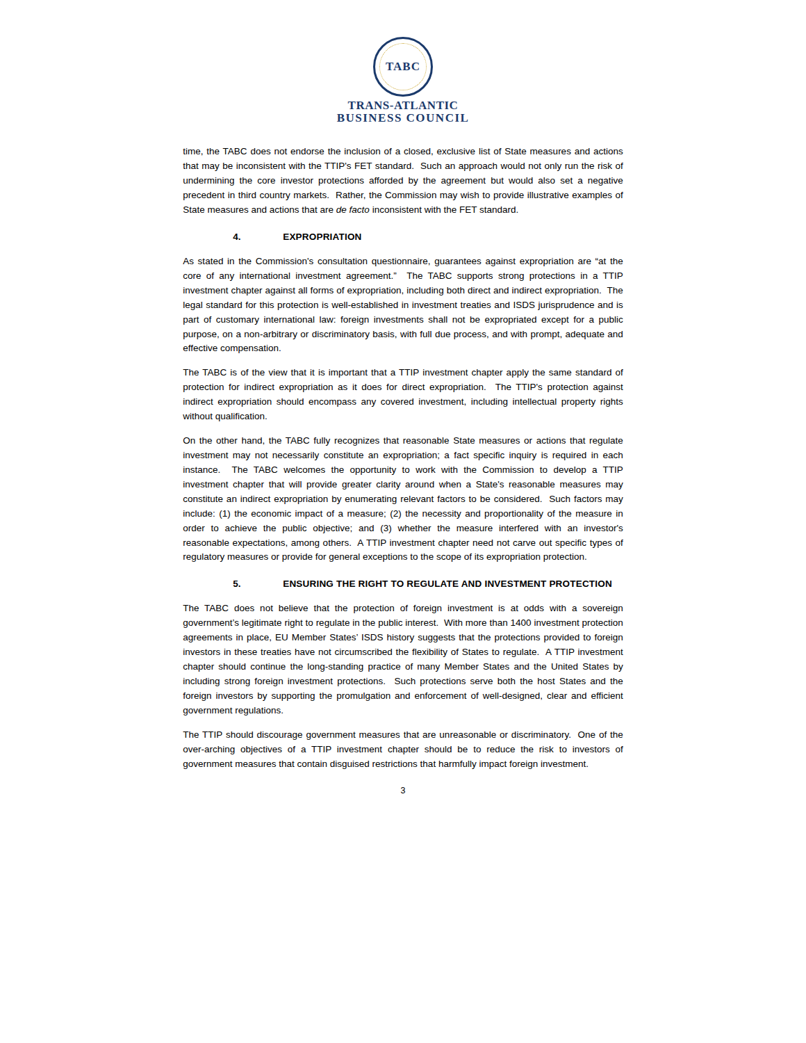TABC
TRANS-ATLANTICBUSINESS COUNCIL
time, the TABC does not endorse the inclusion of a closed, exclusive list of State measures and actions that may be inconsistent with the TTIP's FET standard. Such an approach would not only run the risk of undermining the core investor protections afforded by the agreement but would also set a negative precedent in third country markets. Rather, the Commission may wish to provide illustrative examples of State measures and actions that are de facto inconsistent with the FET standard.
4. EXPROPRIATION
As stated in the Commission's consultation questionnaire, guarantees against expropriation are “at the core of any international investment agreement.” The TABC supports strong protections in a TTIP investment chapter against all forms of expropriation, including both direct and indirect expropriation. The legal standard for this protection is well-established in investment treaties and ISDS jurisprudence and is part of customary international law: foreign investments shall not be expropriated except for a public purpose, on a non-arbitrary or discriminatory basis, with full due process, and with prompt, adequate and effective compensation.
The TABC is of the view that it is important that a TTIP investment chapter apply the same standard of protection for indirect expropriation as it does for direct expropriation. The TTIP's protection against indirect expropriation should encompass any covered investment, including intellectual property rights without qualification.
On the other hand, the TABC fully recognizes that reasonable State measures or actions that regulate investment may not necessarily constitute an expropriation; a fact specific inquiry is required in each instance. The TABC welcomes the opportunity to work with the Commission to develop a TTIP investment chapter that will provide greater clarity around when a State's reasonable measures may constitute an indirect expropriation by enumerating relevant factors to be considered. Such factors may include: (1) the economic impact of a measure; (2) the necessity and proportionality of the measure in order to achieve the public objective; and (3) whether the measure interfered with an investor's reasonable expectations, among others. A TTIP investment chapter need not carve out specific types of regulatory measures or provide for general exceptions to the scope of its expropriation protection.
5. ENSURING THE RIGHT TO REGULATE AND INVESTMENT PROTECTION
The TABC does not believe that the protection of foreign investment is at odds with a sovereign government’s legitimate right to regulate in the public interest. With more than 1400 investment protection agreements in place, EU Member States’ ISDS history suggests that the protections provided to foreign investors in these treaties have not circumscribed the flexibility of States to regulate. A TTIP investment chapter should continue the long-standing practice of many Member States and the United States by including strong foreign investment protections. Such protections serve both the host States and the foreign investors by supporting the promulgation and enforcement of well-designed, clear and efficient government regulations.
The TTIP should discourage government measures that are unreasonable or discriminatory. One of the over-arching objectives of a TTIP investment chapter should be to reduce the risk to investors of government measures that contain disguised restrictions that harmfully impact foreign investment.
3